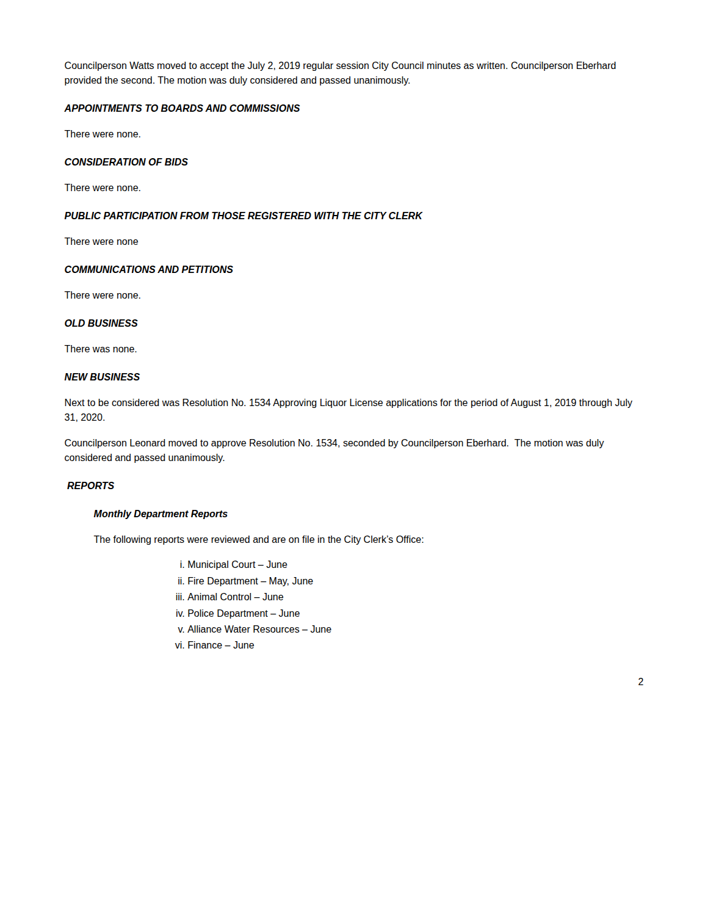Councilperson Watts moved to accept the July 2, 2019 regular session City Council minutes as written. Councilperson Eberhard provided the second. The motion was duly considered and passed unanimously.
APPOINTMENTS TO BOARDS AND COMMISSIONS
There were none.
CONSIDERATION OF BIDS
There were none.
PUBLIC PARTICIPATION FROM THOSE REGISTERED WITH THE CITY CLERK
There were none
COMMUNICATIONS AND PETITIONS
There were none.
OLD BUSINESS
There was none.
NEW BUSINESS
Next to be considered was Resolution No. 1534 Approving Liquor License applications for the period of August 1, 2019 through July 31, 2020.
Councilperson Leonard moved to approve Resolution No. 1534, seconded by Councilperson Eberhard. The motion was duly considered and passed unanimously.
REPORTS
Monthly Department Reports
The following reports were reviewed and are on file in the City Clerk’s Office:
Municipal Court – June
Fire Department – May, June
Animal Control – June
Police Department – June
Alliance Water Resources – June
Finance – June
2